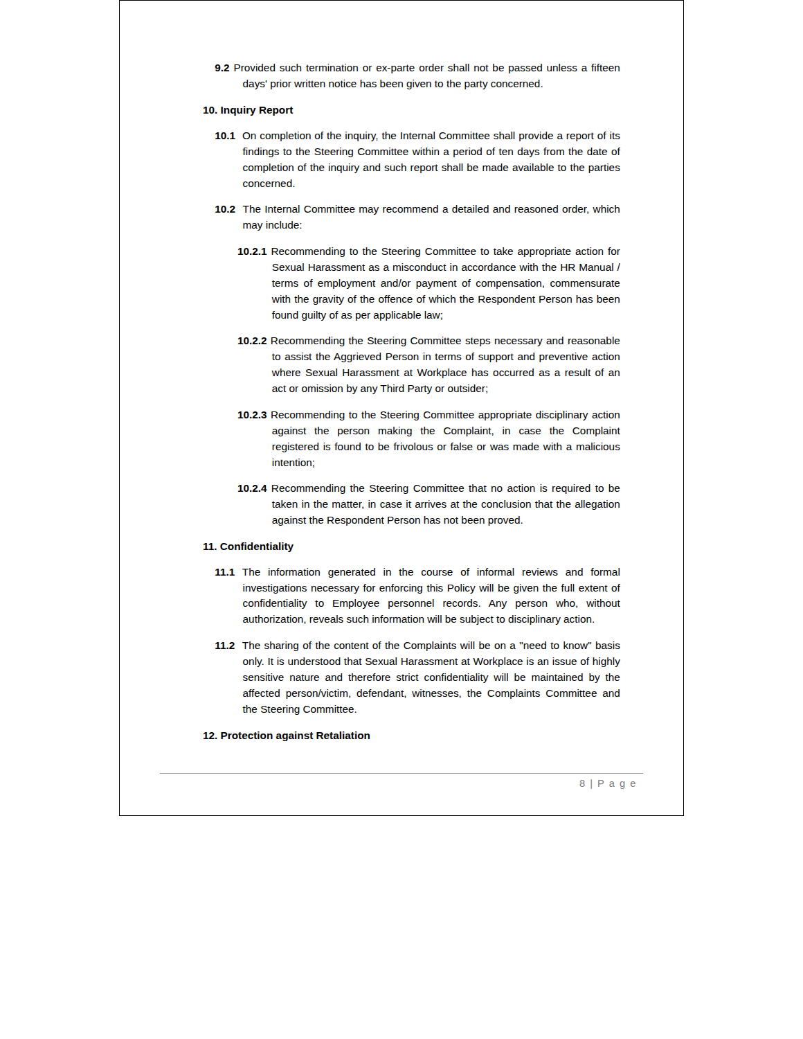9.2 Provided such termination or ex-parte order shall not be passed unless a fifteen days' prior written notice has been given to the party concerned.
10. Inquiry Report
10.1 On completion of the inquiry, the Internal Committee shall provide a report of its findings to the Steering Committee within a period of ten days from the date of completion of the inquiry and such report shall be made available to the parties concerned.
10.2 The Internal Committee may recommend a detailed and reasoned order, which may include:
10.2.1 Recommending to the Steering Committee to take appropriate action for Sexual Harassment as a misconduct in accordance with the HR Manual / terms of employment and/or payment of compensation, commensurate with the gravity of the offence of which the Respondent Person has been found guilty of as per applicable law;
10.2.2 Recommending the Steering Committee steps necessary and reasonable to assist the Aggrieved Person in terms of support and preventive action where Sexual Harassment at Workplace has occurred as a result of an act or omission by any Third Party or outsider;
10.2.3 Recommending to the Steering Committee appropriate disciplinary action against the person making the Complaint, in case the Complaint registered is found to be frivolous or false or was made with a malicious intention;
10.2.4 Recommending the Steering Committee that no action is required to be taken in the matter, in case it arrives at the conclusion that the allegation against the Respondent Person has not been proved.
11. Confidentiality
11.1 The information generated in the course of informal reviews and formal investigations necessary for enforcing this Policy will be given the full extent of confidentiality to Employee personnel records. Any person who, without authorization, reveals such information will be subject to disciplinary action.
11.2 The sharing of the content of the Complaints will be on a "need to know" basis only. It is understood that Sexual Harassment at Workplace is an issue of highly sensitive nature and therefore strict confidentiality will be maintained by the affected person/victim, defendant, witnesses, the Complaints Committee and the Steering Committee.
12. Protection against Retaliation
8 | P a g e